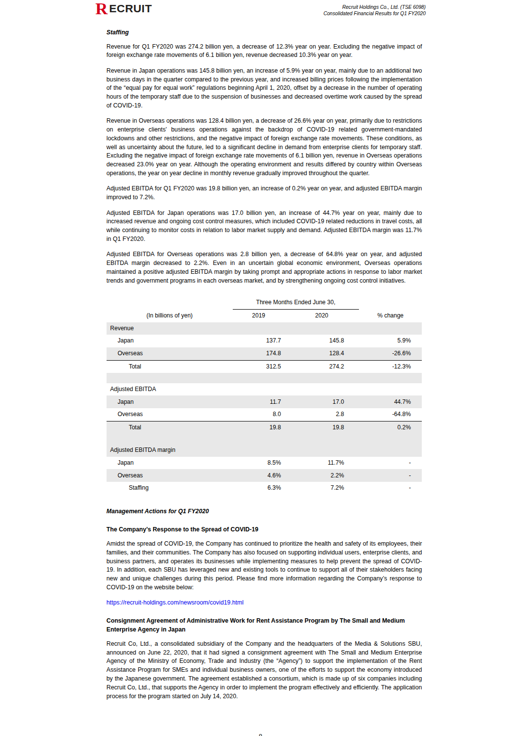RECRUIT
Recruit Holdings Co., Ltd. (TSE 6098)
Consolidated Financial Results for Q1 FY2020
Staffing
Revenue for Q1 FY2020 was 274.2 billion yen, a decrease of 12.3% year on year. Excluding the negative impact of foreign exchange rate movements of 6.1 billion yen, revenue decreased 10.3% year on year.
Revenue in Japan operations was 145.8 billion yen, an increase of 5.9% year on year, mainly due to an additional two business days in the quarter compared to the previous year, and increased billing prices following the implementation of the “equal pay for equal work” regulations beginning April 1, 2020, offset by a decrease in the number of operating hours of the temporary staff due to the suspension of businesses and decreased overtime work caused by the spread of COVID-19.
Revenue in Overseas operations was 128.4 billion yen, a decrease of 26.6% year on year, primarily due to restrictions on enterprise clients' business operations against the backdrop of COVID-19 related government-mandated lockdowns and other restrictions, and the negative impact of foreign exchange rate movements. These conditions, as well as uncertainty about the future, led to a significant decline in demand from enterprise clients for temporary staff. Excluding the negative impact of foreign exchange rate movements of 6.1 billion yen, revenue in Overseas operations decreased 23.0% year on year. Although the operating environment and results differed by country within Overseas operations, the year on year decline in monthly revenue gradually improved throughout the quarter.
Adjusted EBITDA for Q1 FY2020 was 19.8 billion yen, an increase of 0.2% year on year, and adjusted EBITDA margin improved to 7.2%.
Adjusted EBITDA for Japan operations was 17.0 billion yen, an increase of 44.7% year on year, mainly due to increased revenue and ongoing cost control measures, which included COVID-19 related reductions in travel costs, all while continuing to monitor costs in relation to labor market supply and demand. Adjusted EBITDA margin was 11.7% in Q1 FY2020.
Adjusted EBITDA for Overseas operations was 2.8 billion yen, a decrease of 64.8% year on year, and adjusted EBITDA margin decreased to 2.2%. Even in an uncertain global economic environment, Overseas operations maintained a positive adjusted EBITDA margin by taking prompt and appropriate actions in response to labor market trends and government programs in each overseas market, and by strengthening ongoing cost control initiatives.
| | Three Months Ended June 30, | % change |
| --- | --- | --- |
| (In billions of yen) | 2019 | 2020 |
| Revenue | | | |
| Japan | 137.7 | 145.8 | 5.9% |
| Overseas | 174.8 | 128.4 | -26.6% |
| Total | 312.5 | 274.2 | -12.3% |
| Adjusted EBITDA | | | |
| Japan | 11.7 | 17.0 | 44.7% |
| Overseas | 8.0 | 2.8 | -64.8% |
| Total | 19.8 | 19.8 | 0.2% |
| Adjusted EBITDA margin | | | |
| Japan | 8.5% | 11.7% | - |
| Overseas | 4.6% | 2.2% | - |
| Staffing | 6.3% | 7.2% | - |
Management Actions for Q1 FY2020
The Company’s Response to the Spread of COVID-19
Amidst the spread of COVID-19, the Company has continued to prioritize the health and safety of its employees, their families, and their communities. The Company has also focused on supporting individual users, enterprise clients, and business partners, and operates its businesses while implementing measures to help prevent the spread of COVID-19. In addition, each SBU has leveraged new and existing tools to continue to support all of their stakeholders facing new and unique challenges during this period. Please find more information regarding the Company’s response to COVID-19 on the website below:
https://recruit-holdings.com/newsroom/covid19.html
Consignment Agreement of Administrative Work for Rent Assistance Program by The Small and Medium Enterprise Agency in Japan
Recruit Co, Ltd., a consolidated subsidiary of the Company and the headquarters of the Media & Solutions SBU, announced on June 22, 2020, that it had signed a consignment agreement with The Small and Medium Enterprise Agency of the Ministry of Economy, Trade and Industry (the “Agency”) to support the implementation of the Rent Assistance Program for SMEs and individual business owners, one of the efforts to support the economy introduced by the Japanese government. The agreement established a consortium, which is made up of six companies including Recruit Co, Ltd., that supports the Agency in order to implement the program effectively and efficiently. The application process for the program started on July 14, 2020.
8